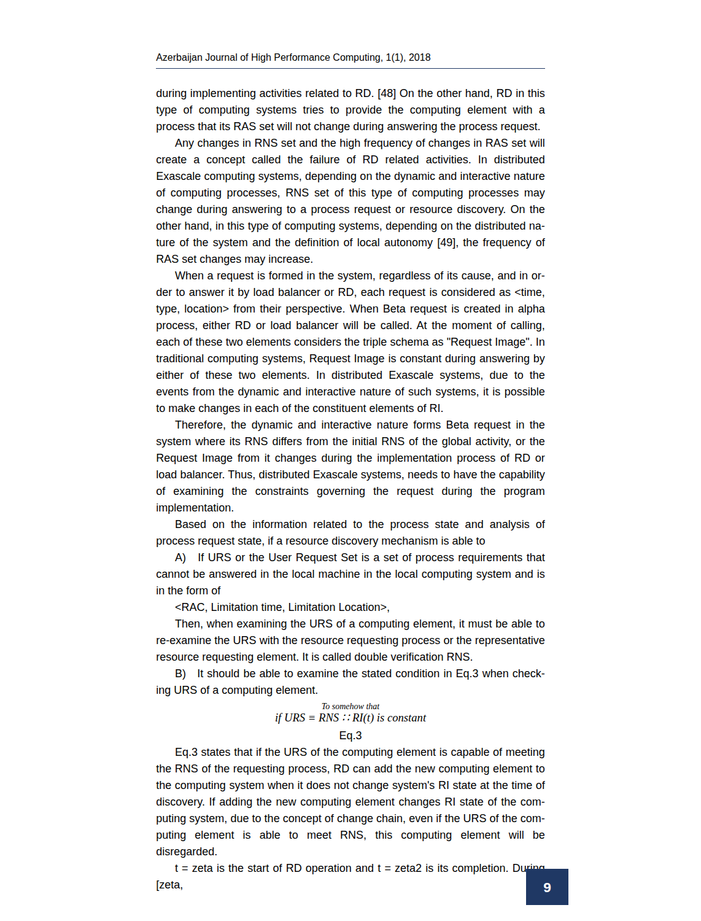Azerbaijan Journal of High Performance Computing, 1(1), 2018
during implementing activities related to RD. [48] On the other hand, RD in this type of computing systems tries to provide the computing element with a process that its RAS set will not change during answering the process request.
Any changes in RNS set and the high frequency of changes in RAS set will create a concept called the failure of RD related activities. In distributed Exascale computing systems, depending on the dynamic and interactive nature of computing processes, RNS set of this type of computing processes may change during answering to a process request or resource discovery. On the other hand, in this type of computing systems, depending on the distributed nature of the system and the definition of local autonomy [49], the frequency of RAS set changes may increase.
When a request is formed in the system, regardless of its cause, and in order to answer it by load balancer or RD, each request is considered as <time, type, location> from their perspective. When Beta request is created in alpha process, either RD or load balancer will be called. At the moment of calling, each of these two elements considers the triple schema as "Request Image". In traditional computing systems, Request Image is constant during answering by either of these two elements. In distributed Exascale systems, due to the events from the dynamic and interactive nature of such systems, it is possible to make changes in each of the constituent elements of RI.
Therefore, the dynamic and interactive nature forms Beta request in the system where its RNS differs from the initial RNS of the global activity, or the Request Image from it changes during the implementation process of RD or load balancer. Thus, distributed Exascale systems, needs to have the capability of examining the constraints governing the request during the program implementation.
Based on the information related to the process state and analysis of process request state, if a resource discovery mechanism is able to
A) If URS or the User Request Set is a set of process requirements that cannot be answered in the local machine in the local computing system and is in the form of
<RAC, Limitation time, Limitation Location>,
Then, when examining the URS of a computing element, it must be able to re-examine the URS with the resource requesting process or the representative resource requesting element. It is called double verification RNS.
B) It should be able to examine the stated condition in Eq.3 when checking URS of a computing element.
To somehow that if URS ≡ RNS ∷ RI(t) is constant
Eq.3
Eq.3 states that if the URS of the computing element is capable of meeting the RNS of the requesting process, RD can add the new computing element to the computing system when it does not change system's RI state at the time of discovery. If adding the new computing element changes RI state of the computing system, due to the concept of change chain, even if the URS of the computing element is able to meet RNS, this computing element will be disregarded.
t = zeta is the start of RD operation and t = zeta2 is its completion. During [zeta,
9